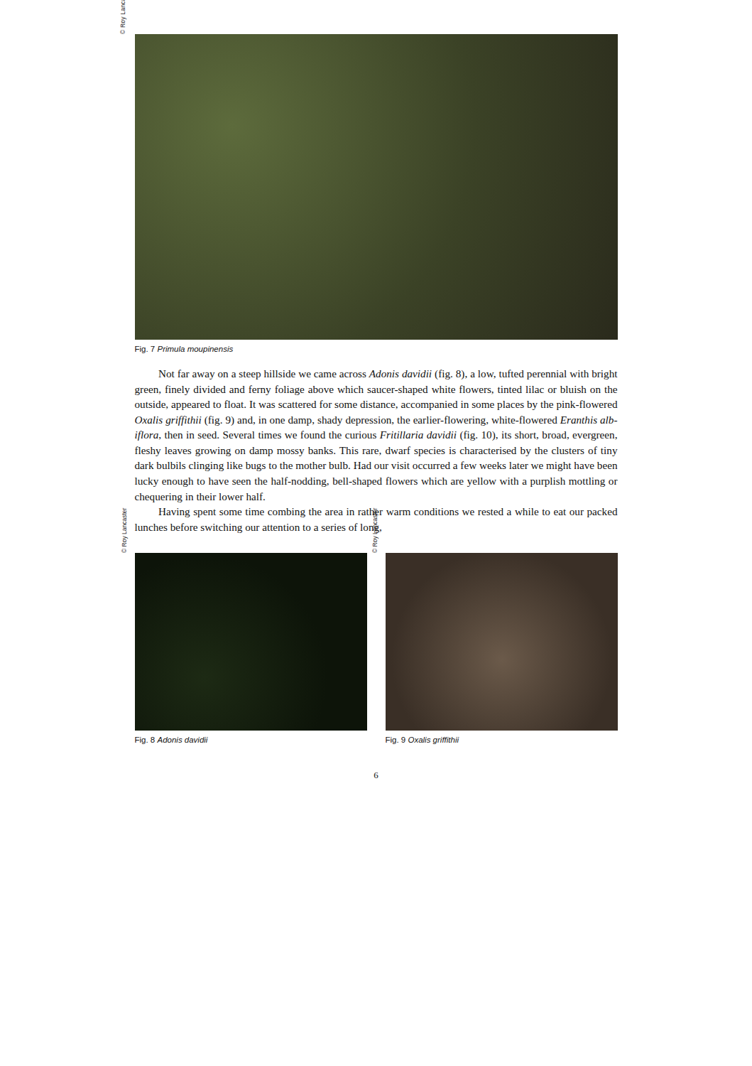© Roy Lancaster
Fig. 7 Primula moupinensis
Not far away on a steep hillside we came across Adonis davidii (fig. 8), a low, tufted perennial with bright green, finely divided and ferny foliage above which saucer-shaped white flowers, tinted lilac or bluish on the outside, appeared to float. It was scattered for some distance, accompanied in some places by the pink-flowered Oxalis griffithii (fig. 9) and, in one damp, shady depression, the earlier-flowering, white-flowered Eranthis albiflora, then in seed. Several times we found the curious Fritillaria davidii (fig. 10), its short, broad, evergreen, fleshy leaves growing on damp mossy banks. This rare, dwarf species is characterised by the clusters of tiny dark bulbils clinging like bugs to the mother bulb. Had our visit occurred a few weeks later we might have been lucky enough to have seen the half-nodding, bell-shaped flowers which are yellow with a purplish mottling or chequering in their lower half.
Having spent some time combing the area in rather warm conditions we rested a while to eat our packed lunches before switching our attention to a series of long,
© Roy Lancaster
Fig. 8 Adonis davidii
© Roy Lancaster
Fig. 9 Oxalis griffithii
6